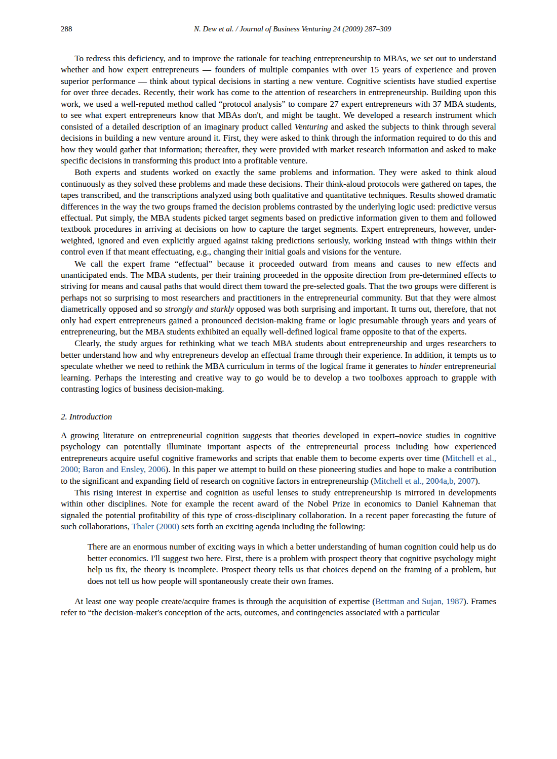288 N. Dew et al. / Journal of Business Venturing 24 (2009) 287–309
To redress this deficiency, and to improve the rationale for teaching entrepreneurship to MBAs, we set out to understand whether and how expert entrepreneurs — founders of multiple companies with over 15 years of experience and proven superior performance — think about typical decisions in starting a new venture. Cognitive scientists have studied expertise for over three decades. Recently, their work has come to the attention of researchers in entrepreneurship. Building upon this work, we used a well-reputed method called “protocol analysis” to compare 27 expert entrepreneurs with 37 MBA students, to see what expert entrepreneurs know that MBAs don't, and might be taught. We developed a research instrument which consisted of a detailed description of an imaginary product called Venturing and asked the subjects to think through several decisions in building a new venture around it. First, they were asked to think through the information required to do this and how they would gather that information; thereafter, they were provided with market research information and asked to make specific decisions in transforming this product into a profitable venture.
Both experts and students worked on exactly the same problems and information. They were asked to think aloud continuously as they solved these problems and made these decisions. Their think-aloud protocols were gathered on tapes, the tapes transcribed, and the transcriptions analyzed using both qualitative and quantitative techniques. Results showed dramatic differences in the way the two groups framed the decision problems contrasted by the underlying logic used: predictive versus effectual. Put simply, the MBA students picked target segments based on predictive information given to them and followed textbook procedures in arriving at decisions on how to capture the target segments. Expert entrepreneurs, however, under-weighted, ignored and even explicitly argued against taking predictions seriously, working instead with things within their control even if that meant effectuating, e.g., changing their initial goals and visions for the venture.
We call the expert frame “effectual” because it proceeded outward from means and causes to new effects and unanticipated ends. The MBA students, per their training proceeded in the opposite direction from pre-determined effects to striving for means and causal paths that would direct them toward the pre-selected goals. That the two groups were different is perhaps not so surprising to most researchers and practitioners in the entrepreneurial community. But that they were almost diametrically opposed and so strongly and starkly opposed was both surprising and important. It turns out, therefore, that not only had expert entrepreneurs gained a pronounced decision-making frame or logic presumable through years and years of entrepreneuring, but the MBA students exhibited an equally well-defined logical frame opposite to that of the experts.
Clearly, the study argues for rethinking what we teach MBA students about entrepreneurship and urges researchers to better understand how and why entrepreneurs develop an effectual frame through their experience. In addition, it tempts us to speculate whether we need to rethink the MBA curriculum in terms of the logical frame it generates to hinder entrepreneurial learning. Perhaps the interesting and creative way to go would be to develop a two toolboxes approach to grapple with contrasting logics of business decision-making.
2. Introduction
A growing literature on entrepreneurial cognition suggests that theories developed in expert–novice studies in cognitive psychology can potentially illuminate important aspects of the entrepreneurial process including how experienced entrepreneurs acquire useful cognitive frameworks and scripts that enable them to become experts over time (Mitchell et al., 2000; Baron and Ensley, 2006). In this paper we attempt to build on these pioneering studies and hope to make a contribution to the significant and expanding field of research on cognitive factors in entrepreneurship (Mitchell et al., 2004a,b, 2007).
This rising interest in expertise and cognition as useful lenses to study entrepreneurship is mirrored in developments within other disciplines. Note for example the recent award of the Nobel Prize in economics to Daniel Kahneman that signaled the potential profitability of this type of cross-disciplinary collaboration. In a recent paper forecasting the future of such collaborations, Thaler (2000) sets forth an exciting agenda including the following:
There are an enormous number of exciting ways in which a better understanding of human cognition could help us do better economics. I'll suggest two here. First, there is a problem with prospect theory that cognitive psychology might help us fix, the theory is incomplete. Prospect theory tells us that choices depend on the framing of a problem, but does not tell us how people will spontaneously create their own frames.
At least one way people create/acquire frames is through the acquisition of expertise (Bettman and Sujan, 1987). Frames refer to “the decision-maker's conception of the acts, outcomes, and contingencies associated with a particular